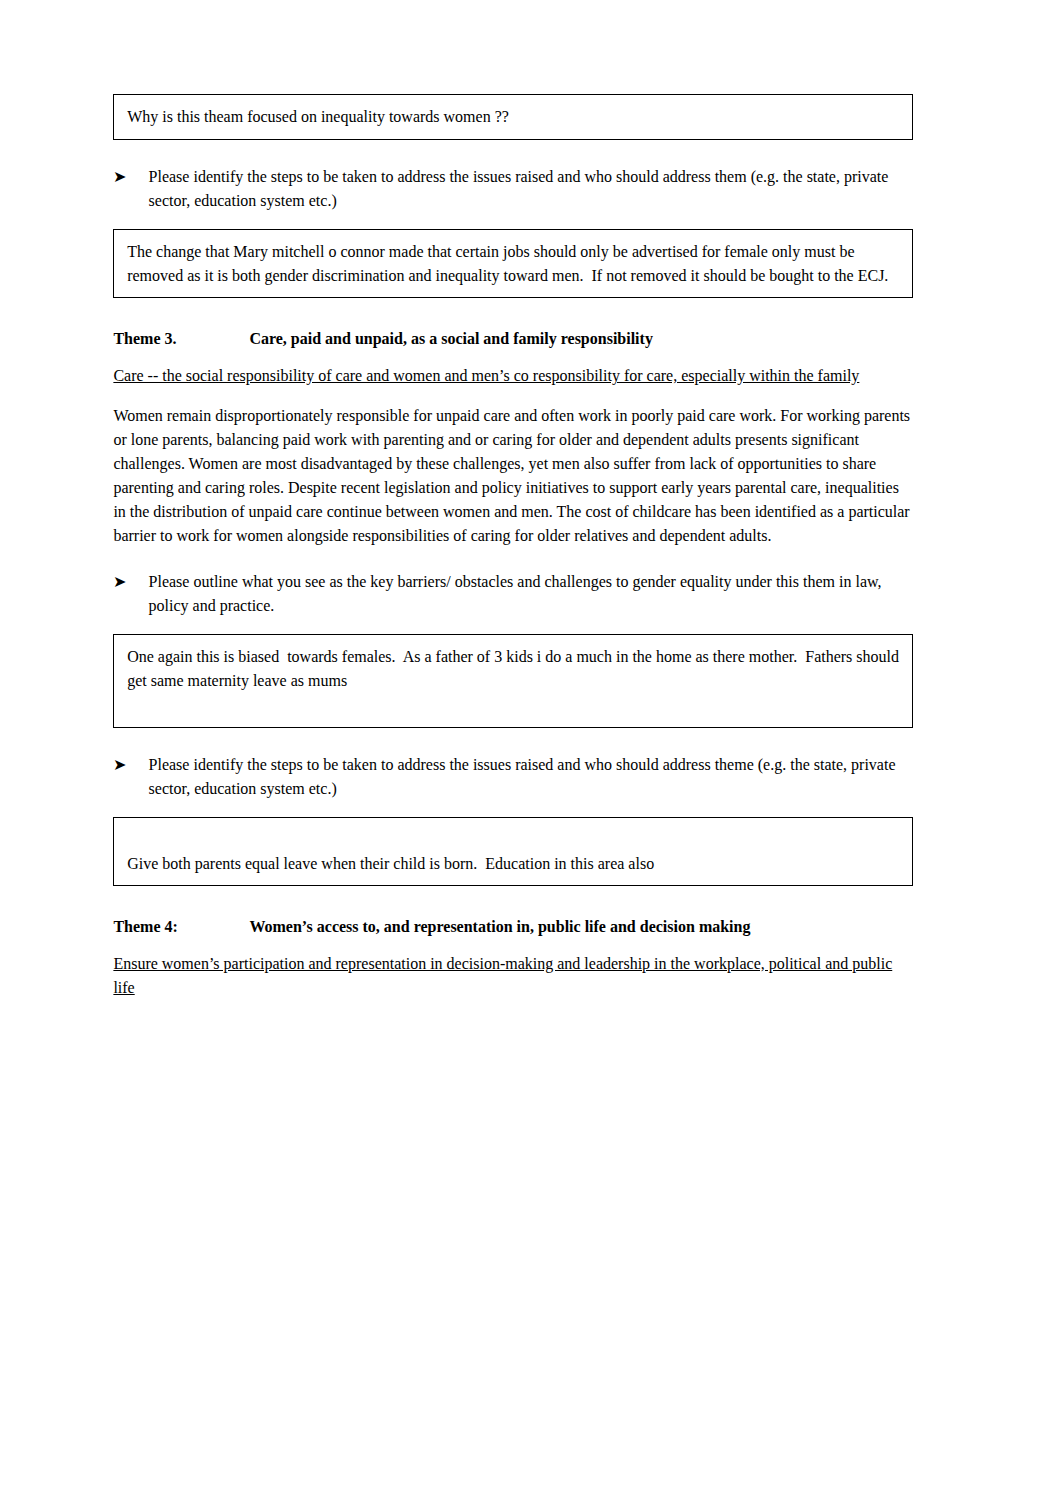Why is this theam focused on inequality towards women ??
➤ Please identify the steps to be taken to address the issues raised and who should address them (e.g. the state, private sector, education system etc.)
The change that Mary mitchell o connor made that certain jobs should only be advertised for female only must be removed as it is both gender discrimination and inequality toward men. If not removed it should be bought to the ECJ.
Theme 3. Care, paid and unpaid, as a social and family responsibility
Care -- the social responsibility of care and women and men’s co responsibility for care, especially within the family
Women remain disproportionately responsible for unpaid care and often work in poorly paid care work. For working parents or lone parents, balancing paid work with parenting and or caring for older and dependent adults presents significant challenges. Women are most disadvantaged by these challenges, yet men also suffer from lack of opportunities to share parenting and caring roles. Despite recent legislation and policy initiatives to support early years parental care, inequalities in the distribution of unpaid care continue between women and men. The cost of childcare has been identified as a particular barrier to work for women alongside responsibilities of caring for older relatives and dependent adults.
➤ Please outline what you see as the key barriers/ obstacles and challenges to gender equality under this them in law, policy and practice.
One again this is biased towards females. As a father of 3 kids i do a much in the home as there mother. Fathers should get same maternity leave as mums
➤ Please identify the steps to be taken to address the issues raised and who should address theme (e.g. the state, private sector, education system etc.)
Give both parents equal leave when their child is born. Education in this area also
Theme 4: Women’s access to, and representation in, public life and decision making
Ensure women’s participation and representation in decision-making and leadership in the workplace, political and public life